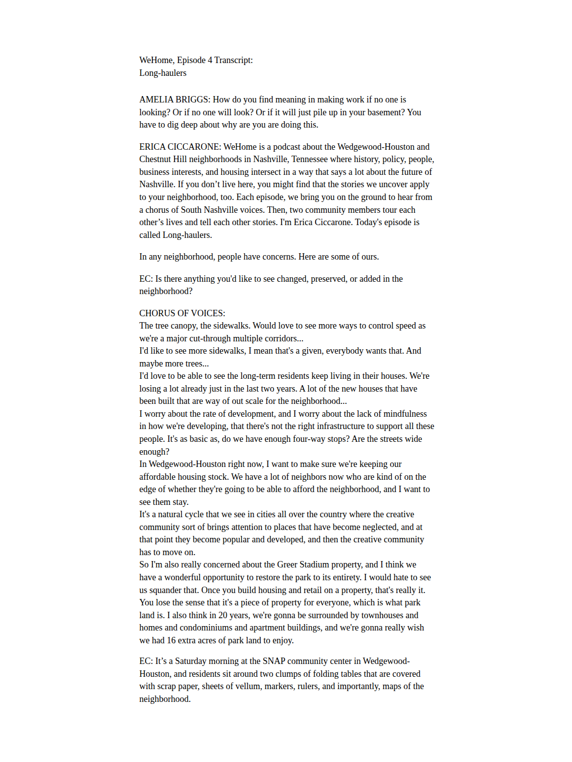WeHome, Episode 4 Transcript: Long-haulers
AMELIA BRIGGS: How do you find meaning in making work if no one is looking? Or if no one will look? Or if it will just pile up in your basement? You have to dig deep about why are you are doing this.
ERICA CICCARONE: WeHome is a podcast about the Wedgewood-Houston and Chestnut Hill neighborhoods in Nashville, Tennessee where history, policy, people, business interests, and housing intersect in a way that says a lot about the future of Nashville. If you don’t live here, you might find that the stories we uncover apply to your neighborhood, too. Each episode, we bring you on the ground to hear from a chorus of South Nashville voices. Then, two community members tour each other’s lives and tell each other stories. I'm Erica Ciccarone. Today's episode is called Long-haulers.
In any neighborhood, people have concerns. Here are some of ours.
EC: Is there anything you'd like to see changed, preserved, or added in the neighborhood?
CHORUS OF VOICES:
The tree canopy, the sidewalks. Would love to see more ways to control speed as we're a major cut-through multiple corridors...
I'd like to see more sidewalks, I mean that's a given, everybody wants that. And maybe more trees...
I'd love to be able to see the long-term residents keep living in their houses. We're losing a lot already just in the last two years. A lot of the new houses that have been built that are way of out scale for the neighborhood...
I worry about the rate of development, and I worry about the lack of mindfulness in how we're developing, that there's not the right infrastructure to support all these people. It's as basic as, do we have enough four-way stops? Are the streets wide enough?
In Wedgewood-Houston right now, I want to make sure we're keeping our affordable housing stock. We have a lot of neighbors now who are kind of on the edge of whether they're going to be able to afford the neighborhood, and I want to see them stay.
It's a natural cycle that we see in cities all over the country where the creative community sort of brings attention to places that have become neglected, and at that point they become popular and developed, and then the creative community has to move on.
So I'm also really concerned about the Greer Stadium property, and I think we have a wonderful opportunity to restore the park to its entirety. I would hate to see us squander that. Once you build housing and retail on a property, that's really it. You lose the sense that it's a piece of property for everyone, which is what park land is. I also think in 20 years, we're gonna be surrounded by townhouses and homes and condominiums and apartment buildings, and we're gonna really wish we had 16 extra acres of park land to enjoy.
EC: It’s a Saturday morning at the SNAP community center in Wedgewood-Houston, and residents sit around two clumps of folding tables that are covered with scrap paper, sheets of vellum, markers, rulers, and importantly, maps of the neighborhood.